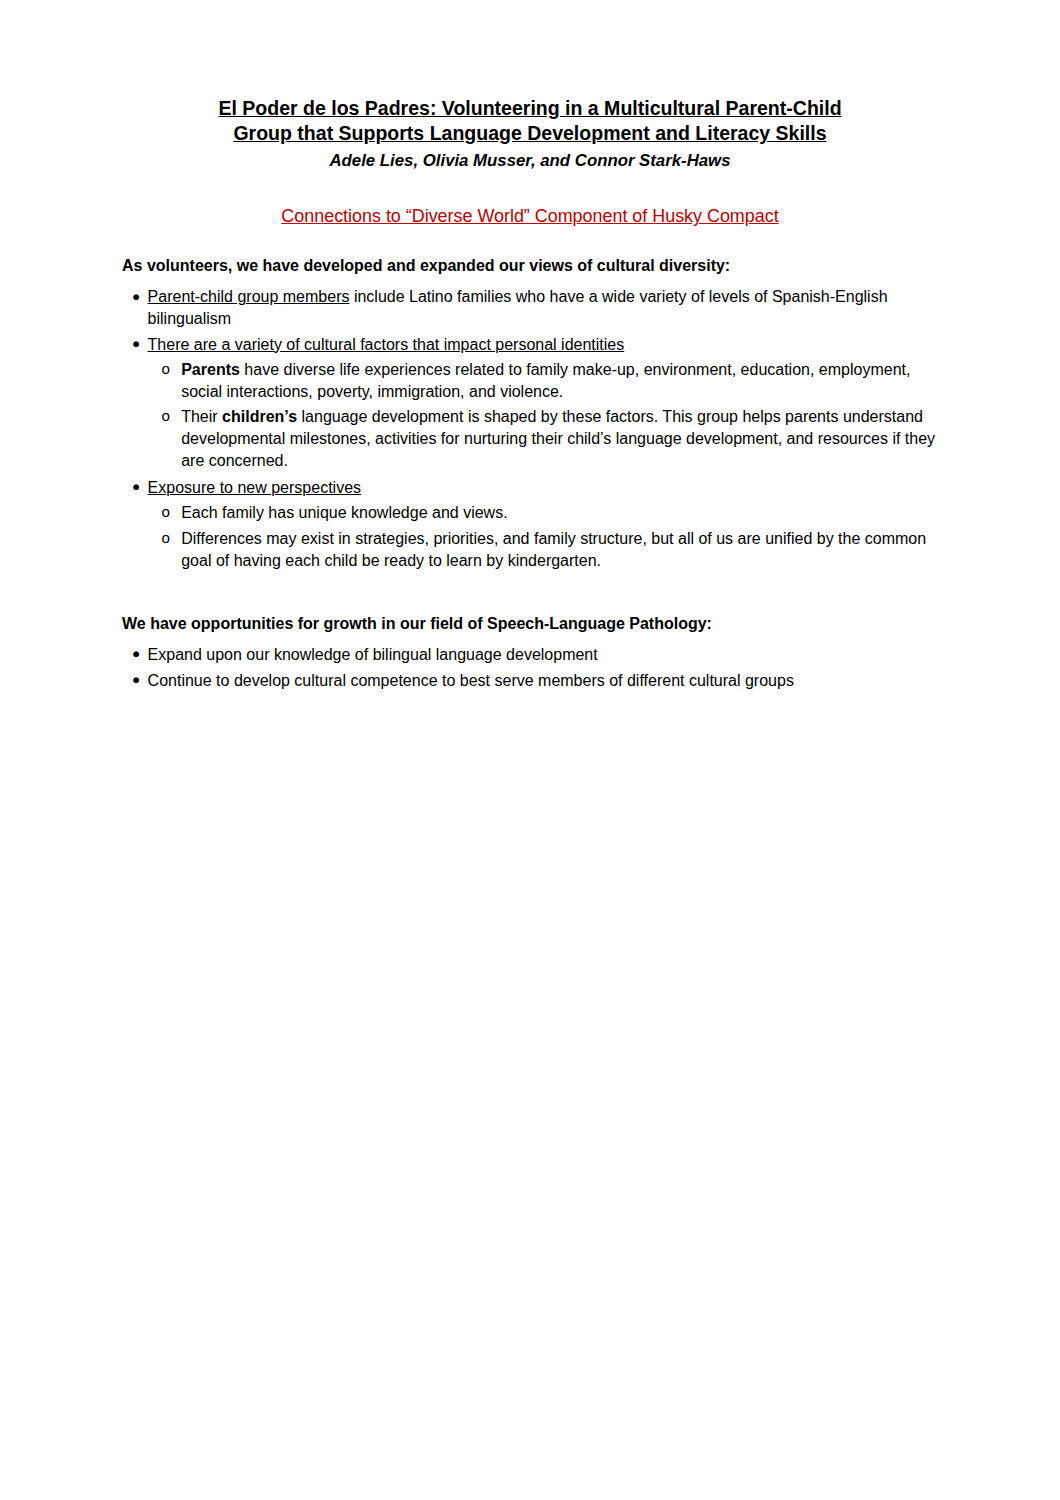El Poder de los Padres: Volunteering in a Multicultural Parent-Child
Group that Supports Language Development and Literacy Skills
Adele Lies, Olivia Musser, and Connor Stark-Haws
Connections to “Diverse World” Component of Husky Compact
As volunteers, we have developed and expanded our views of cultural diversity:
Parent-child group members include Latino families who have a wide variety of levels of Spanish-English bilingualism
There are a variety of cultural factors that impact personal identities
Parents have diverse life experiences related to family make-up, environment, education, employment, social interactions, poverty, immigration, and violence.
Their children’s language development is shaped by these factors. This group helps parents understand developmental milestones, activities for nurturing their child’s language development, and resources if they are concerned.
Exposure to new perspectives
Each family has unique knowledge and views.
Differences may exist in strategies, priorities, and family structure, but all of us are unified by the common goal of having each child be ready to learn by kindergarten.
We have opportunities for growth in our field of Speech-Language Pathology:
Expand upon our knowledge of bilingual language development
Continue to develop cultural competence to best serve members of different cultural groups